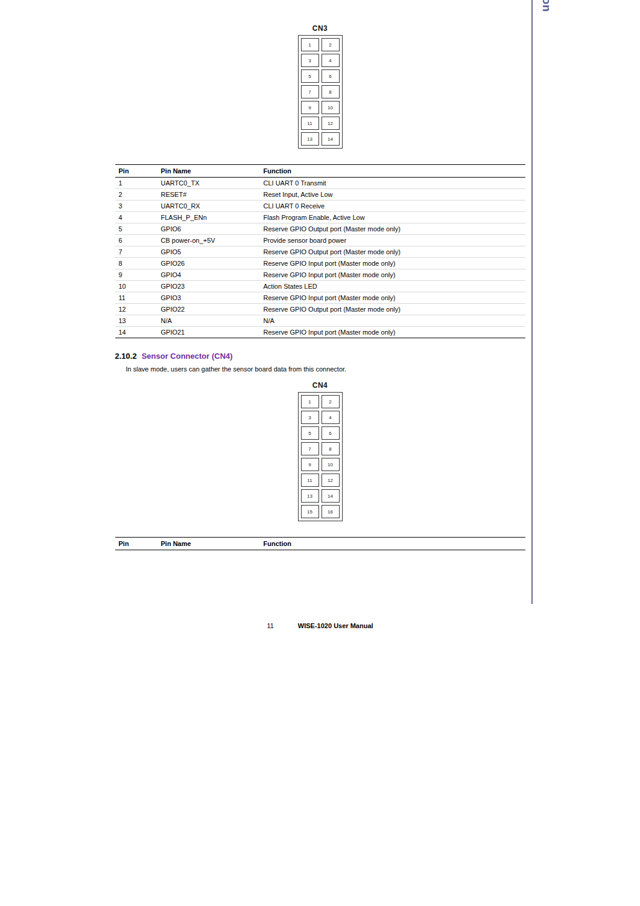Chapter 2 H/W Installation
CN3
| 1 | 2 |
| 3 | 4 |
| 5 | 6 |
| 7 | 8 |
| 9 | 10 |
| 11 | 12 |
| 13 | 14 |
| Pin | Pin Name | Function |
| --- | --- | --- |
| 1 | UARTC0_TX | CLI UART 0 Transmit |
| 2 | RESET# | Reset Input, Active Low |
| 3 | UARTC0_RX | CLI UART 0 Receive |
| 4 | FLASH_P_ENn | Flash Program Enable, Active Low |
| 5 | GPIO6 | Reserve GPIO Output port (Master mode only) |
| 6 | CB power-on_+5V | Provide sensor board power |
| 7 | GPIO5 | Reserve GPIO Output port (Master mode only) |
| 8 | GPIO26 | Reserve GPIO Input port (Master mode only) |
| 9 | GPIO4 | Reserve GPIO Input port (Master mode only) |
| 10 | GPIO23 | Action States LED |
| 11 | GPIO3 | Reserve GPIO Input port (Master mode only) |
| 12 | GPIO22 | Reserve GPIO Output port (Master mode only) |
| 13 | N/A | N/A |
| 14 | GPIO21 | Reserve GPIO Input port (Master mode only) |
2.10.2 Sensor Connector (CN4)
In slave mode, users can gather the sensor board data from this connector.
CN4
| 1 | 2 |
| 3 | 4 |
| 5 | 6 |
| 7 | 8 |
| 9 | 10 |
| 11 | 12 |
| 13 | 14 |
| 15 | 16 |
| Pin | Pin Name | Function |
| --- | --- | --- |
11 WISE-1020 User Manual